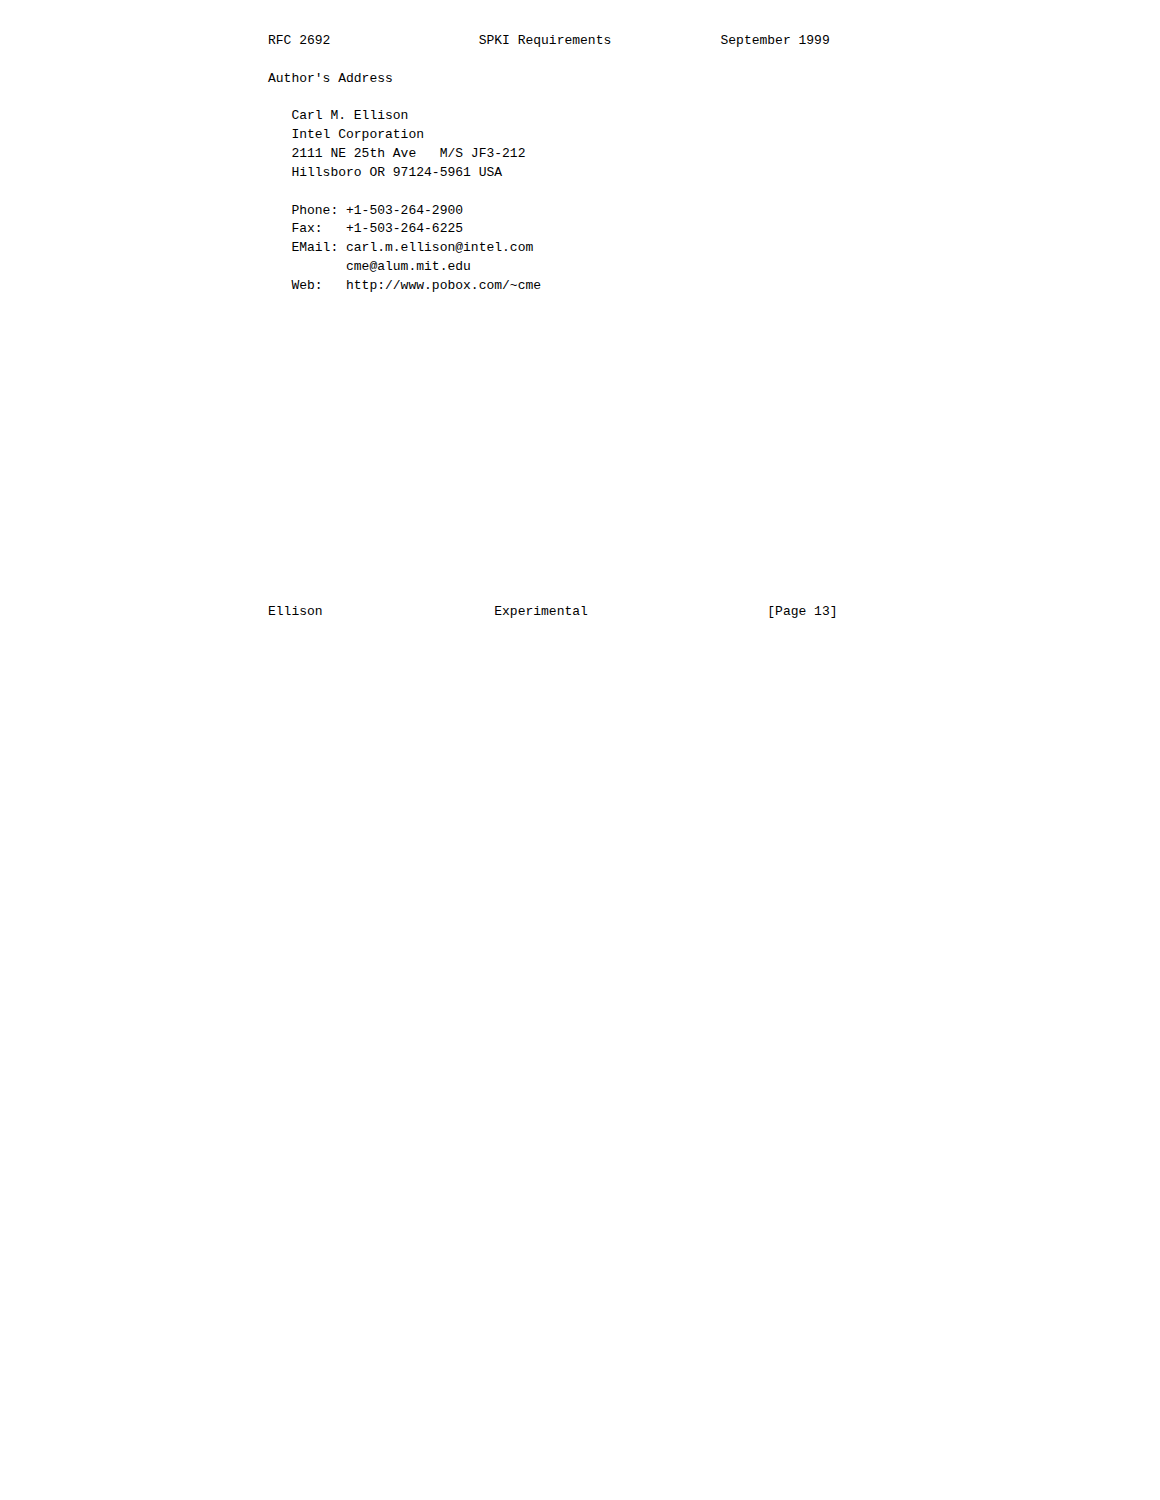RFC 2692                   SPKI Requirements              September 1999
Author's Address

   Carl M. Ellison
   Intel Corporation
   2111 NE 25th Ave   M/S JF3-212
   Hillsboro OR 97124-5961 USA

   Phone: +1-503-264-2900
   Fax:   +1-503-264-6225
   EMail: carl.m.ellison@intel.com
          cme@alum.mit.edu
   Web:   http://www.pobox.com/~cme
Ellison                      Experimental                       [Page 13]